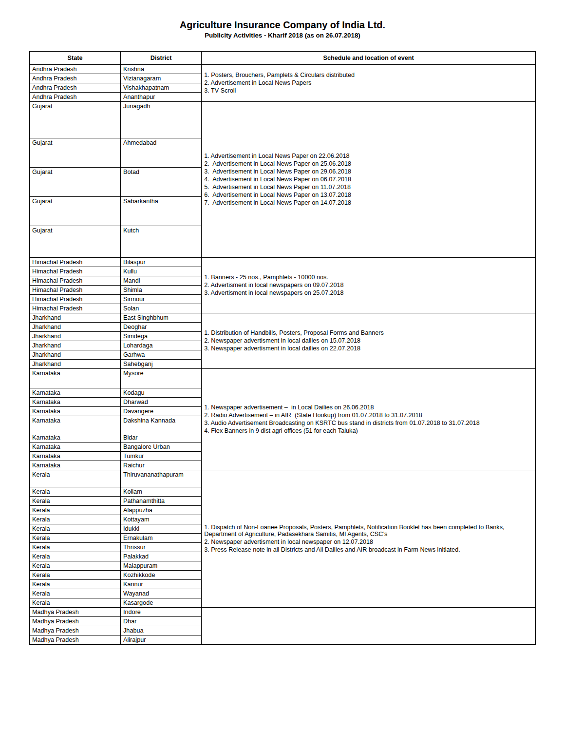Agriculture Insurance Company of India Ltd.
Publicity Activities - Kharif 2018 (as on 26.07.2018)
| State | District | Schedule and location of event |
| --- | --- | --- |
| Andhra Pradesh | Krishna | 1. Posters, Brouchers, Pamplets & Circulars distributed 2. Advertisement in Local News Papers 3. TV Scroll |
| Andhra Pradesh | Vizianagaram |
| Andhra Pradesh | Vishakhapatnam |
| Andhra Pradesh | Ananthapur |
| Gujarat | Junagadh | 1. Advertisement in Local News Paper on 22.06.2018 2. Advertisement in Local News Paper on 25.06.2018 3. Advertisement in Local News Paper on 29.06.2018 4. Advertisement in Local News Paper on 06.07.2018 5. Advertisement in Local News Paper on 11.07.2018 6. Advertisement in Local News Paper on 13.07.2018 7. Advertisement in Local News Paper on 14.07.2018 |
| Gujarat | Ahmedabad |
| Gujarat | Botad |
| Gujarat | Sabarkantha |
| Gujarat | Kutch |
| Himachal Pradesh | Bilaspur | 1. Banners - 25 nos., Pamphlets - 10000 nos. 2. Advertisment in local newspapers on 09.07.2018 3. Advertisment in local newspapers on 25.07.2018 |
| Himachal Pradesh | Kullu |
| Himachal Pradesh | Mandi |
| Himachal Pradesh | Shimla |
| Himachal Pradesh | Sirmour |
| Himachal Pradesh | Solan |
| Jharkhand | East Singhbhum | 1. Distribution of Handbills, Posters, Proposal Forms and Banners 2. Newspaper advertisment in local dailies on 15.07.2018 3. Newspaper advertisment in local dailies on 22.07.2018 |
| Jharkhand | Deoghar |
| Jharkhand | Simdega |
| Jharkhand | Lohardaga |
| Jharkhand | Garhwa |
| Jharkhand | Sahebganj |
| Karnataka | Mysore | 1. Newspaper advertisement – in Local Dailies on 26.06.2018 2. Radio Advertisement – in AIR (State Hookup) from 01.07.2018 to 31.07.2018 3. Audio Advertisement Broadcasting on KSRTC bus stand in districts from 01.07.2018 to 31.07.2018 4. Flex Banners in 9 dist agri offices (51 for each Taluka) |
| Karnataka | Kodagu |
| Karnataka | Dharwad |
| Karnataka | Davangere |
| Karnataka | Dakshina Kannada |
| Karnataka | Bidar |
| Karnataka | Bangalore Urban |
| Karnataka | Tumkur |
| Karnataka | Raichur |
| Kerala | Thiruvananathapuram | 1. Dispatch of Non-Loanee Proposals, Posters, Pamphlets, Notification Booklet has been completed to Banks, Department of Agriculture, Padasekhara Samitis, MI Agents, CSC’s 2. Newspaper advertisment in local newspaper on 12.07.2018 3. Press Release note in all Districts and All Dailies and AIR broadcast in Farm News initiated. |
| Kerala | Kollam |
| Kerala | Pathanamthitta |
| Kerala | Alappuzha |
| Kerala | Kottayam |
| Kerala | Idukki |
| Kerala | Ernakulam |
| Kerala | Thrissur |
| Kerala | Palakkad |
| Kerala | Malappuram |
| Kerala | Kozhikkode |
| Kerala | Kannur |
| Kerala | Wayanad |
| Kerala | Kasargode |
| Madhya Pradesh | Indore | |
| Madhya Pradesh | Dhar |
| Madhya Pradesh | Jhabua |
| Madhya Pradesh | Alirajpur |